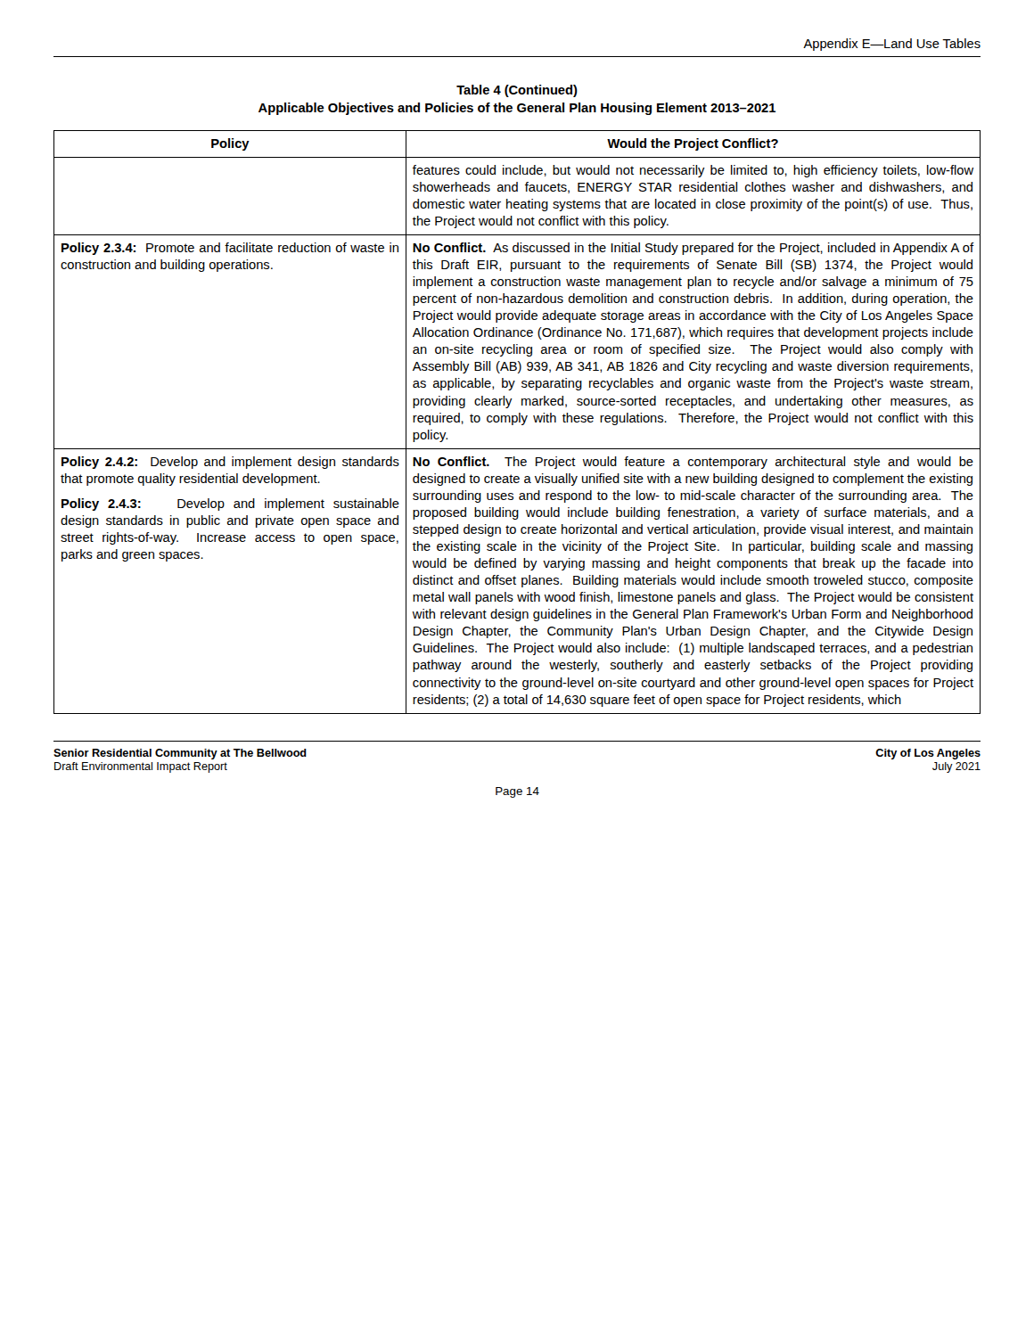Appendix E—Land Use Tables
Table 4 (Continued)
Applicable Objectives and Policies of the General Plan Housing Element 2013–2021
| Policy | Would the Project Conflict? |
| --- | --- |
| | features could include, but would not necessarily be limited to, high efficiency toilets, low-flow showerheads and faucets, ENERGY STAR residential clothes washer and dishwashers, and domestic water heating systems that are located in close proximity of the point(s) of use. Thus, the Project would not conflict with this policy. |
| Policy 2.3.4: Promote and facilitate reduction of waste in construction and building operations. | No Conflict. As discussed in the Initial Study prepared for the Project, included in Appendix A of this Draft EIR, pursuant to the requirements of Senate Bill (SB) 1374, the Project would implement a construction waste management plan to recycle and/or salvage a minimum of 75 percent of non-hazardous demolition and construction debris. In addition, during operation, the Project would provide adequate storage areas in accordance with the City of Los Angeles Space Allocation Ordinance (Ordinance No. 171,687), which requires that development projects include an on-site recycling area or room of specified size. The Project would also comply with Assembly Bill (AB) 939, AB 341, AB 1826 and City recycling and waste diversion requirements, as applicable, by separating recyclables and organic waste from the Project's waste stream, providing clearly marked, source-sorted receptacles, and undertaking other measures, as required, to comply with these regulations. Therefore, the Project would not conflict with this policy. |
| Policy 2.4.2: Develop and implement design standards that promote quality residential development. Policy 2.4.3: Develop and implement sustainable design standards in public and private open space and street rights-of-way. Increase access to open space, parks and green spaces. | No Conflict. The Project would feature a contemporary architectural style and would be designed to create a visually unified site with a new building designed to complement the existing surrounding uses and respond to the low- to mid-scale character of the surrounding area. The proposed building would include building fenestration, a variety of surface materials, and a stepped design to create horizontal and vertical articulation, provide visual interest, and maintain the existing scale in the vicinity of the Project Site. In particular, building scale and massing would be defined by varying massing and height components that break up the facade into distinct and offset planes. Building materials would include smooth troweled stucco, composite metal wall panels with wood finish, limestone panels and glass. The Project would be consistent with relevant design guidelines in the General Plan Framework's Urban Form and Neighborhood Design Chapter, the Community Plan's Urban Design Chapter, and the Citywide Design Guidelines. The Project would also include: (1) multiple landscaped terraces, and a pedestrian pathway around the westerly, southerly and easterly setbacks of the Project providing connectivity to the ground-level on-site courtyard and other ground-level open spaces for Project residents; (2) a total of 14,630 square feet of open space for Project residents, which |
Senior Residential Community at The Bellwood
Draft Environmental Impact Report
City of Los Angeles
July 2021
Page 14